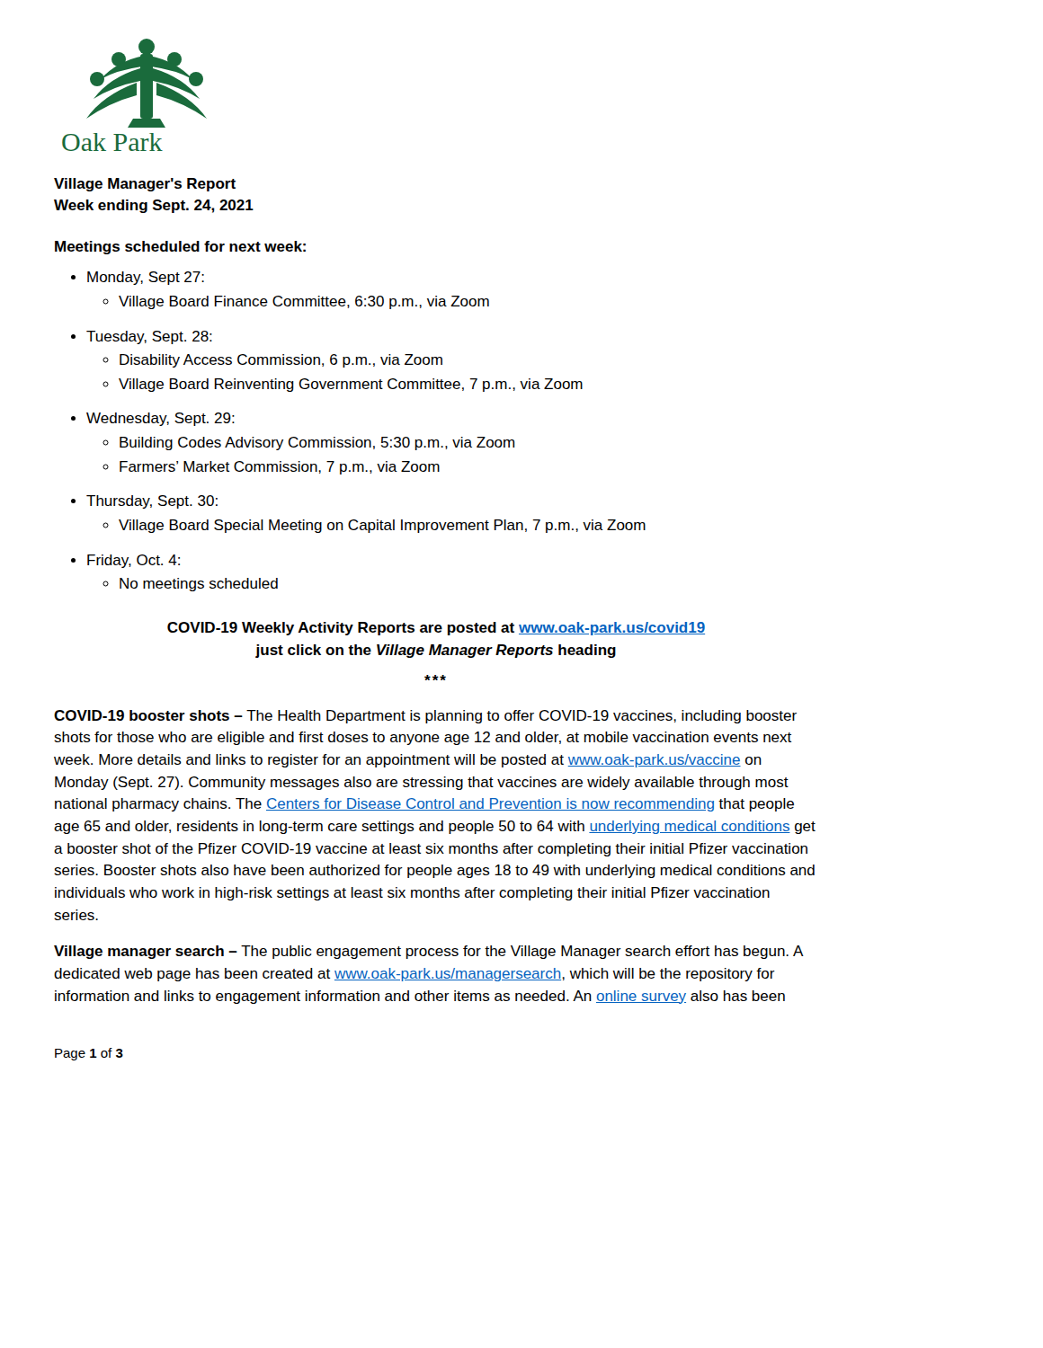Oak Park
Village Manager's Report
Week ending Sept. 24, 2021
Meetings scheduled for next week:
Monday, Sept 27:
Village Board Finance Committee, 6:30 p.m., via Zoom
Tuesday, Sept. 28:
Disability Access Commission, 6 p.m., via Zoom
Village Board Reinventing Government Committee, 7 p.m., via Zoom
Wednesday, Sept. 29:
Building Codes Advisory Commission, 5:30 p.m., via Zoom
Farmers’ Market Commission, 7 p.m., via Zoom
Thursday, Sept. 30:
Village Board Special Meeting on Capital Improvement Plan, 7 p.m., via Zoom
Friday, Oct. 4:
No meetings scheduled
COVID-19 Weekly Activity Reports are posted at www.oak-park.us/covid19
just click on the Village Manager Reports heading
***
COVID-19 booster shots – The Health Department is planning to offer COVID-19 vaccines, including booster shots for those who are eligible and first doses to anyone age 12 and older, at mobile vaccination events next week. More details and links to register for an appointment will be posted at www.oak-park.us/vaccine on Monday (Sept. 27). Community messages also are stressing that vaccines are widely available through most national pharmacy chains. The Centers for Disease Control and Prevention is now recommending that people age 65 and older, residents in long-term care settings and people 50 to 64 with underlying medical conditions get a booster shot of the Pfizer COVID-19 vaccine at least six months after completing their initial Pfizer vaccination series. Booster shots also have been authorized for people ages 18 to 49 with underlying medical conditions and individuals who work in high-risk settings at least six months after completing their initial Pfizer vaccination series.
Village manager search – The public engagement process for the Village Manager search effort has begun. A dedicated web page has been created at www.oak-park.us/managersearch, which will be the repository for information and links to engagement information and other items as needed. An online survey also has been
Page 1 of 3